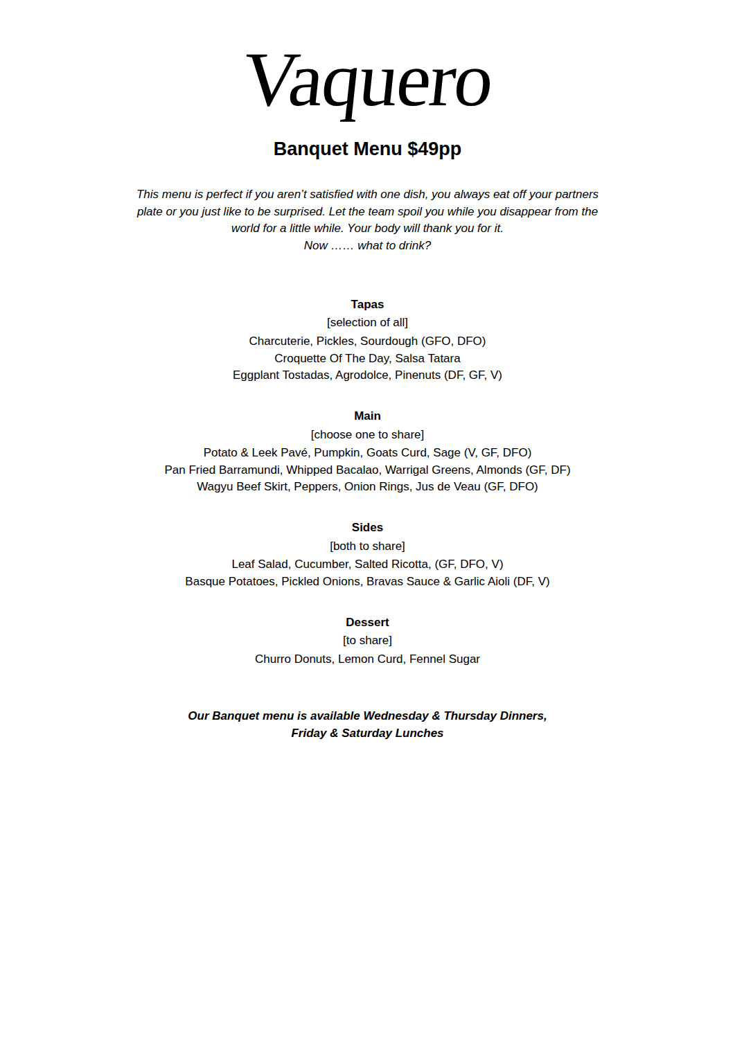Vaquero
Banquet Menu $49pp
This menu is perfect if you aren’t satisfied with one dish, you always eat off your partners plate or you just like to be surprised. Let the team spoil you while you disappear from the world for a little while. Your body will thank you for it.
Now …… what to drink?
Tapas
[selection of all]
Charcuterie, Pickles, Sourdough (GFO, DFO)
Croquette Of The Day, Salsa Tatara
Eggplant Tostadas, Agrodolce, Pinenuts (DF, GF, V)
Main
[choose one to share]
Potato & Leek Pavé, Pumpkin, Goats Curd, Sage (V, GF, DFO)
Pan Fried Barramundi, Whipped Bacalao, Warrigal Greens, Almonds (GF, DF)
Wagyu Beef Skirt, Peppers, Onion Rings, Jus de Veau (GF, DFO)
Sides
[both to share]
Leaf Salad, Cucumber, Salted Ricotta, (GF, DFO, V)
Basque Potatoes, Pickled Onions, Bravas Sauce & Garlic Aioli (DF, V)
Dessert
[to share]
Churro Donuts, Lemon Curd, Fennel Sugar
Our Banquet menu is available Wednesday & Thursday Dinners,
Friday & Saturday Lunches